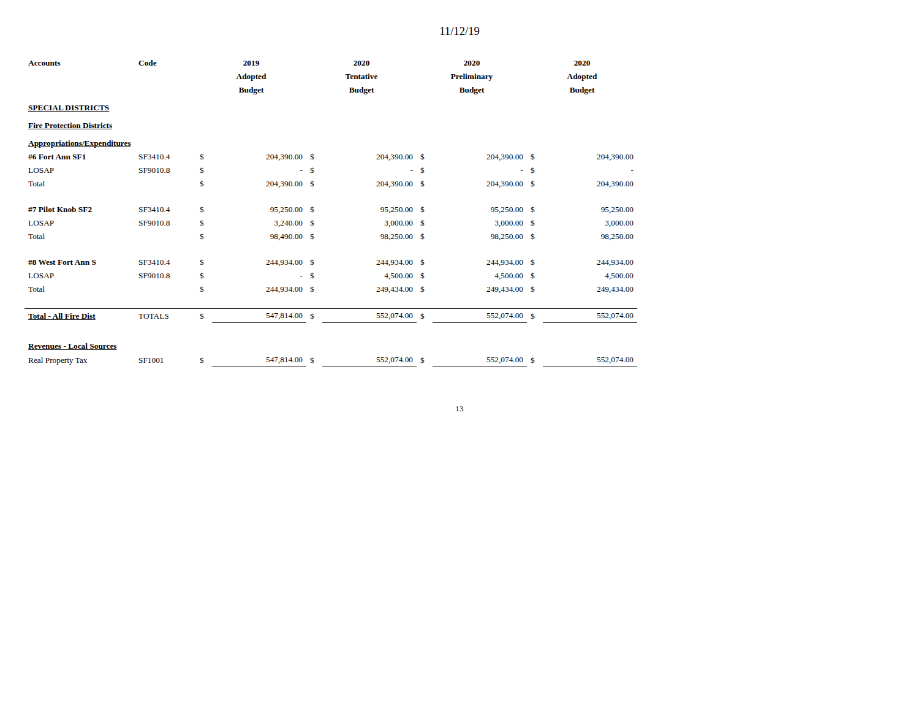11/12/19
| Accounts | Code | 2019 | 2020 | 2020 | 2020 |
| --- | --- | --- | --- | --- | --- |
| | | Adopted | Tentative | Preliminary | Adopted |
| | | Budget | Budget | Budget | Budget |
| SPECIAL DISTRICTS |
| Fire Protection Districts |
| Appropriations/Expenditures |
| #6 Fort Ann SF1 | SF3410.4 | $ | 204,390.00 | $ | 204,390.00 | $ | 204,390.00 | $ | 204,390.00 |
| LOSAP | SF9010.8 | $ | - | $ | - | $ | - | $ | - |
| Total | | $ | 204,390.00 | $ | 204,390.00 | $ | 204,390.00 | $ | 204,390.00 |
| #7 Pilot Knob SF2 | SF3410.4 | $ | 95,250.00 | $ | 95,250.00 | $ | 95,250.00 | $ | 95,250.00 |
| LOSAP | SF9010.8 | $ | 3,240.00 | $ | 3,000.00 | $ | 3,000.00 | $ | 3,000.00 |
| Total | | $ | 98,490.00 | $ | 98,250.00 | $ | 98,250.00 | $ | 98,250.00 |
| #8 West Fort Ann S | SF3410.4 | $ | 244,934.00 | $ | 244,934.00 | $ | 244,934.00 | $ | 244,934.00 |
| LOSAP | SF9010.8 | $ | - | $ | 4,500.00 | $ | 4,500.00 | $ | 4,500.00 |
| Total | | $ | 244,934.00 | $ | 249,434.00 | $ | 249,434.00 | $ | 249,434.00 |
| Total - All Fire Dist | TOTALS | $ | 547,814.00 | $ | 552,074.00 | $ | 552,074.00 | $ | 552,074.00 |
| Revenues - Local Sources |
| Real Property Tax | SF1001 | $ | 547,814.00 | $ | 552,074.00 | $ | 552,074.00 | $ | 552,074.00 |
13